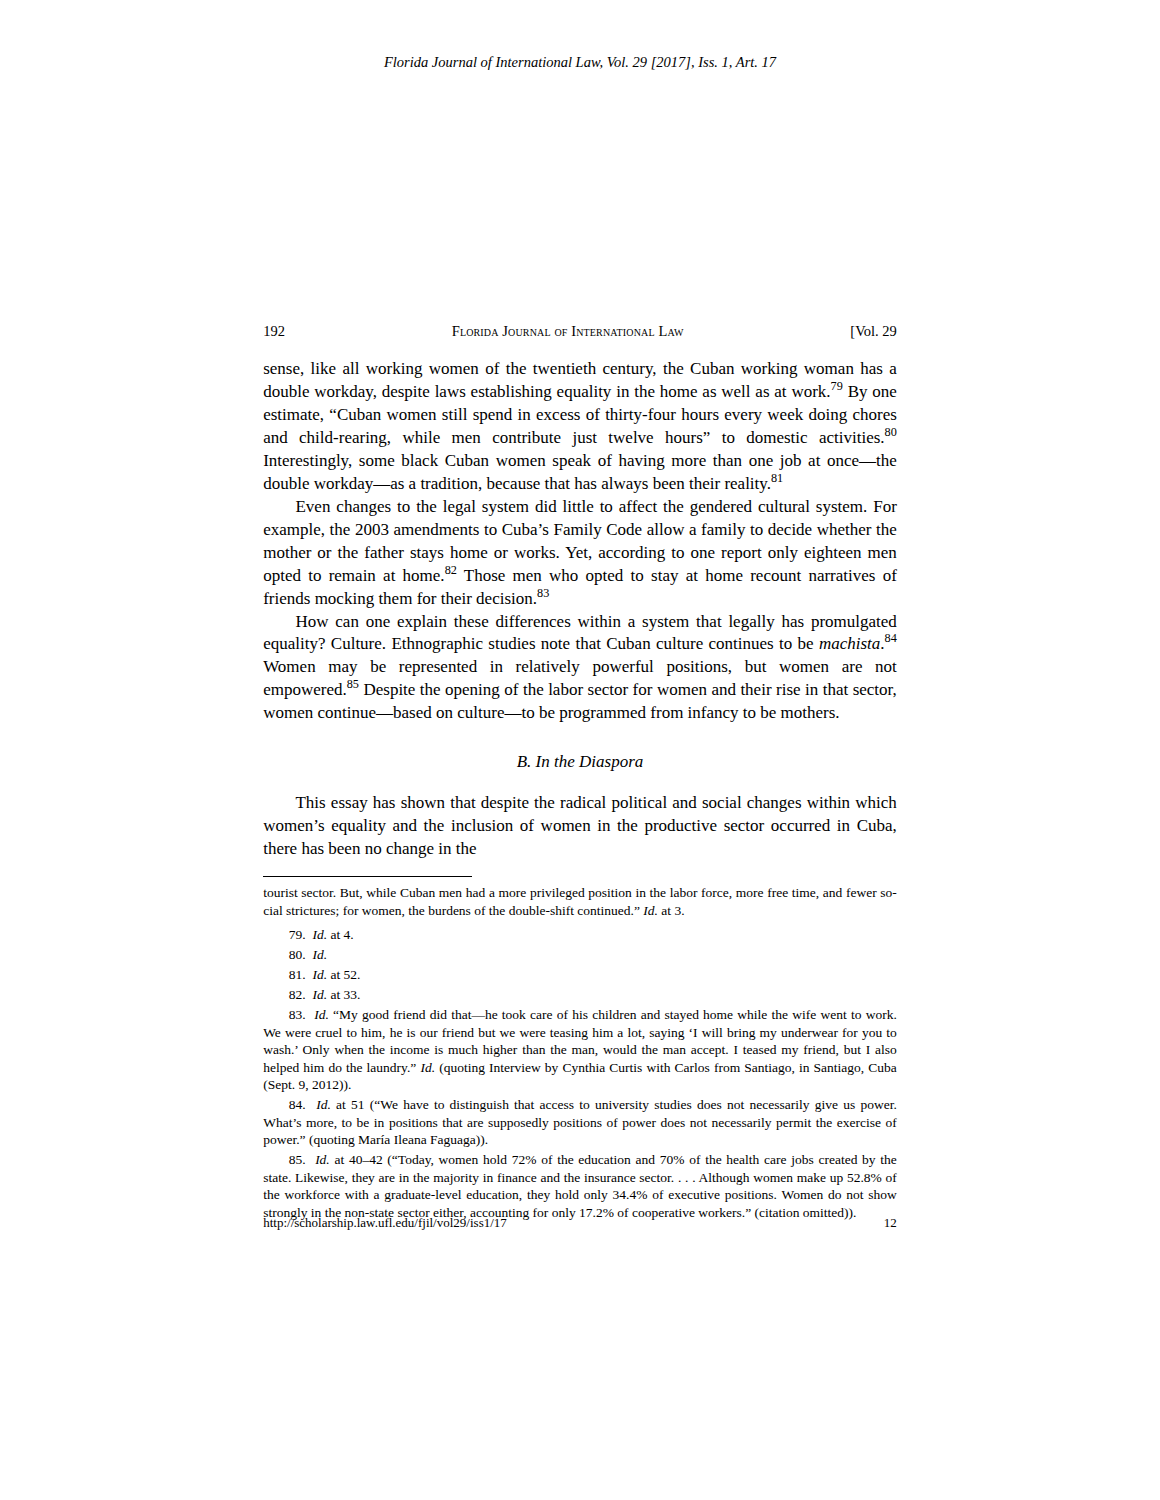Florida Journal of International Law, Vol. 29 [2017], Iss. 1, Art. 17
192 Florida Journal of International Law [Vol. 29
sense, like all working women of the twentieth century, the Cuban working woman has a double workday, despite laws establishing equality in the home as well as at work.79 By one estimate, “Cuban women still spend in excess of thirty-four hours every week doing chores and child-rearing, while men contribute just twelve hours” to domestic activities.80 Interestingly, some black Cuban women speak of having more than one job at once—the double workday—as a tradition, because that has always been their reality.81
Even changes to the legal system did little to affect the gendered cultural system. For example, the 2003 amendments to Cuba’s Family Code allow a family to decide whether the mother or the father stays home or works. Yet, according to one report only eighteen men opted to remain at home.82 Those men who opted to stay at home recount narratives of friends mocking them for their decision.83
How can one explain these differences within a system that legally has promulgated equality? Culture. Ethnographic studies note that Cuban culture continues to be machista.84 Women may be represented in relatively powerful positions, but women are not empowered.85 Despite the opening of the labor sector for women and their rise in that sector, women continue—based on culture—to be programmed from infancy to be mothers.
B. In the Diaspora
This essay has shown that despite the radical political and social changes within which women’s equality and the inclusion of women in the productive sector occurred in Cuba, there has been no change in the
tourist sector. But, while Cuban men had a more privileged position in the labor force, more free time, and fewer social strictures; for women, the burdens of the double-shift continued.” Id. at 3.
79. Id. at 4.
80. Id.
81. Id. at 52.
82. Id. at 33.
83. Id. “My good friend did that—he took care of his children and stayed home while the wife went to work. We were cruel to him, he is our friend but we were teasing him a lot, saying ‘I will bring my underwear for you to wash.’ Only when the income is much higher than the man, would the man accept. I teased my friend, but I also helped him do the laundry.” Id. (quoting Interview by Cynthia Curtis with Carlos from Santiago, in Santiago, Cuba (Sept. 9, 2012)).
84. Id. at 51 (“We have to distinguish that access to university studies does not necessarily give us power. What’s more, to be in positions that are supposedly positions of power does not necessarily permit the exercise of power.” (quoting María Ileana Faguaga)).
85. Id. at 40–42 (“Today, women hold 72% of the education and 70% of the health care jobs created by the state. Likewise, they are in the majority in finance and the insurance sector. . . . Although women make up 52.8% of the workforce with a graduate-level education, they hold only 34.4% of executive positions. Women do not show strongly in the non-state sector either, accounting for only 17.2% of cooperative workers.” (citation omitted)).
http://scholarship.law.ufl.edu/fjil/vol29/iss1/17 12